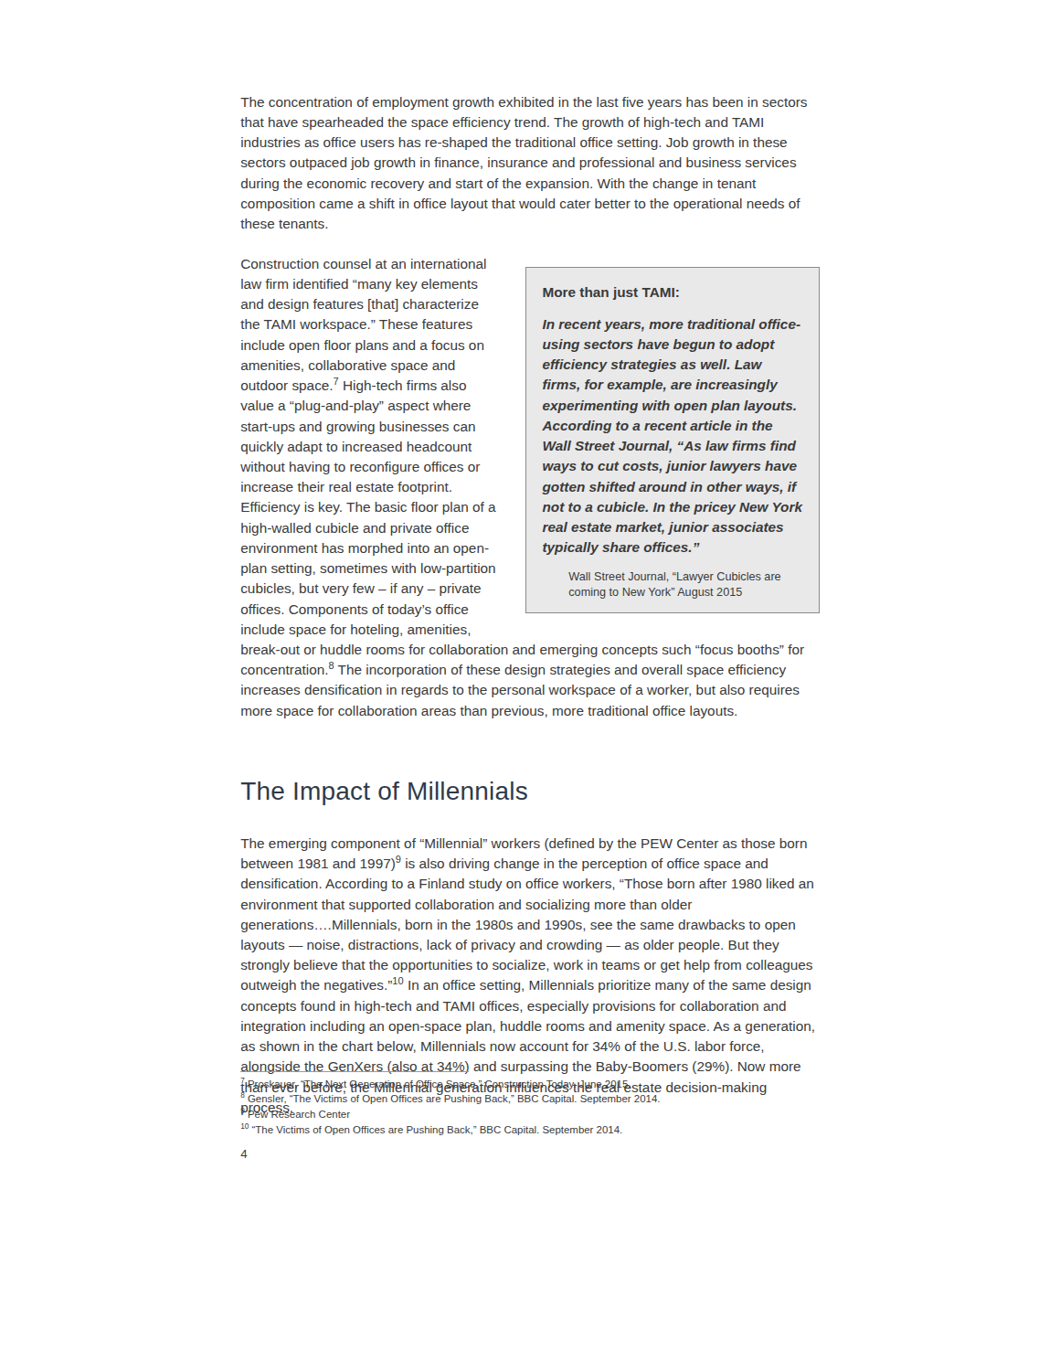The concentration of employment growth exhibited in the last five years has been in sectors that have spearheaded the space efficiency trend. The growth of high-tech and TAMI industries as office users has re-shaped the traditional office setting. Job growth in these sectors outpaced job growth in finance, insurance and professional and business services during the economic recovery and start of the expansion. With the change in tenant composition came a shift in office layout that would cater better to the operational needs of these tenants.
More than just TAMI:
In recent years, more traditional office-using sectors have begun to adopt efficiency strategies as well. Law firms, for example, are increasingly experimenting with open plan layouts. According to a recent article in the Wall Street Journal, “As law firms find ways to cut costs, junior lawyers have gotten shifted around in other ways, if not to a cubicle. In the pricey New York real estate market, junior associates typically share offices.”
Wall Street Journal, “Lawyer Cubicles are coming to New York” August 2015
Construction counsel at an international law firm identified “many key elements and design features [that] characterize the TAMI workspace.” These features include open floor plans and a focus on amenities, collaborative space and outdoor space.7 High-tech firms also value a “plug-and-play” aspect where start-ups and growing businesses can quickly adapt to increased headcount without having to reconfigure offices or increase their real estate footprint. Efficiency is key. The basic floor plan of a high-walled cubicle and private office environment has morphed into an open-plan setting, sometimes with low-partition cubicles, but very few – if any – private offices. Components of today’s office include space for hoteling, amenities, break-out or huddle rooms for collaboration and emerging concepts such “focus booths” for concentration.8 The incorporation of these design strategies and overall space efficiency increases densification in regards to the personal workspace of a worker, but also requires more space for collaboration areas than previous, more traditional office layouts.
The Impact of Millennials
The emerging component of “Millennial” workers (defined by the PEW Center as those born between 1981 and 1997)9 is also driving change in the perception of office space and densification. According to a Finland study on office workers, “Those born after 1980 liked an environment that supported collaboration and socializing more than older generations….Millennials, born in the 1980s and 1990s, see the same drawbacks to open layouts — noise, distractions, lack of privacy and crowding — as older people. But they strongly believe that the opportunities to socialize, work in teams or get help from colleagues outweigh the negatives.”10 In an office setting, Millennials prioritize many of the same design concepts found in high-tech and TAMI offices, especially provisions for collaboration and integration including an open-space plan, huddle rooms and amenity space. As a generation, as shown in the chart below, Millennials now account for 34% of the U.S. labor force, alongside the GenXers (also at 34%) and surpassing the Baby-Boomers (29%). Now more than ever before, the Millennial generation influences the real estate decision-making process.
7 Proskauer, “The Next Generation of Office Space,” Construction Today. June 2015.
8 Gensler, “The Victims of Open Offices are Pushing Back,” BBC Capital. September 2014.
9 Pew Research Center
10 “The Victims of Open Offices are Pushing Back,” BBC Capital. September 2014.
4